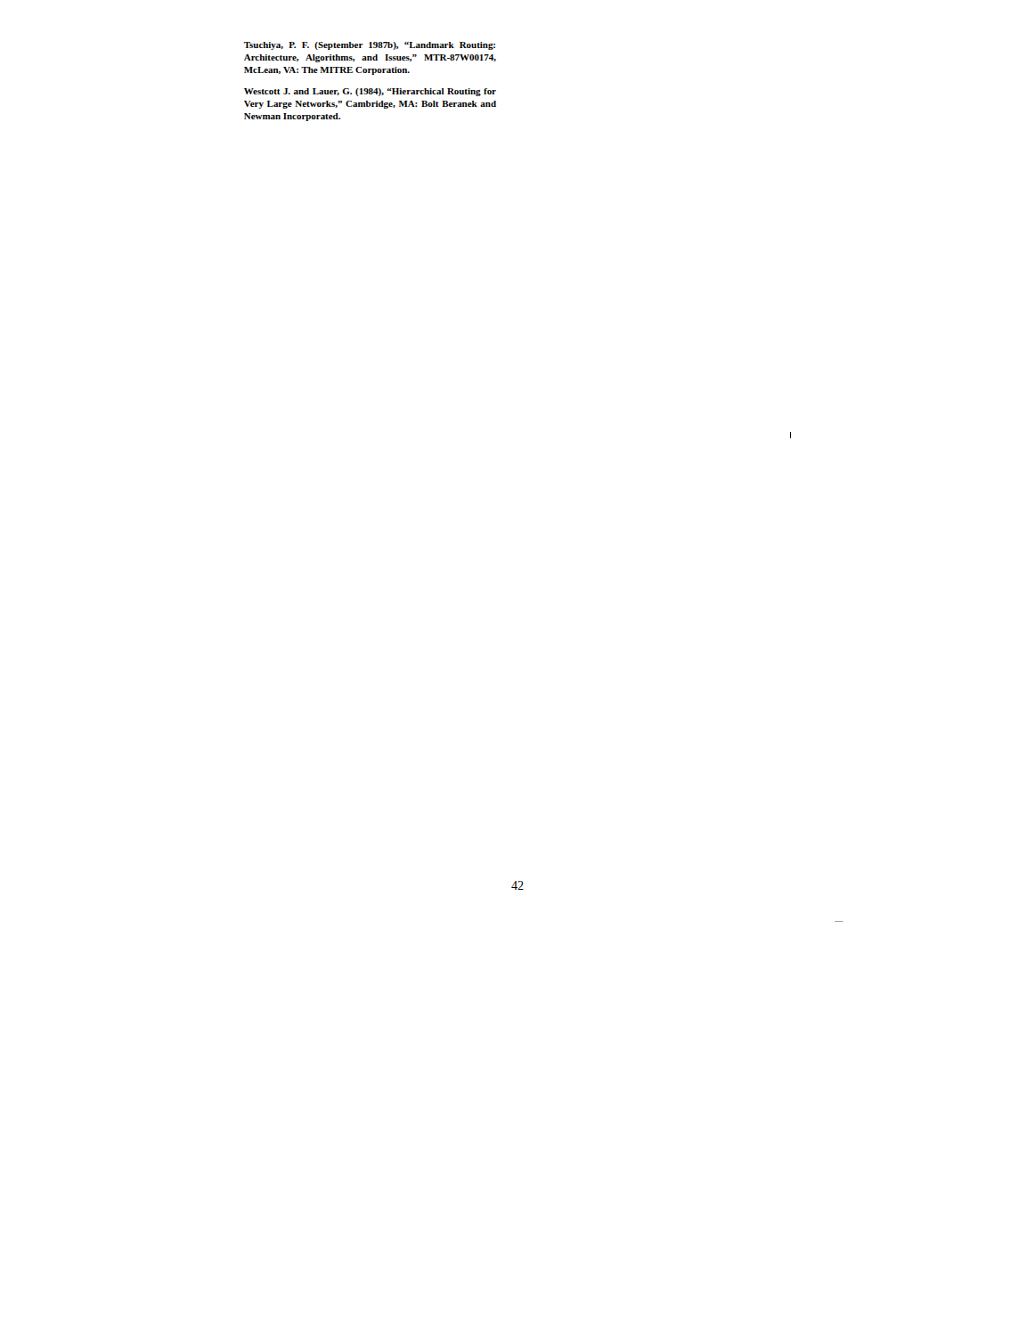Tsuchiya, P. F. (September 1987b), “Landmark Routing: Architecture, Algorithms, and Issues,” MTR-87W00174, McLean, VA: The MITRE Corporation.
Westcott J. and Lauer, G. (1984), “Hierarchical Routing for Very Large Networks,” Cambridge, MA: Bolt Beranek and Newman Incorporated.
42
—